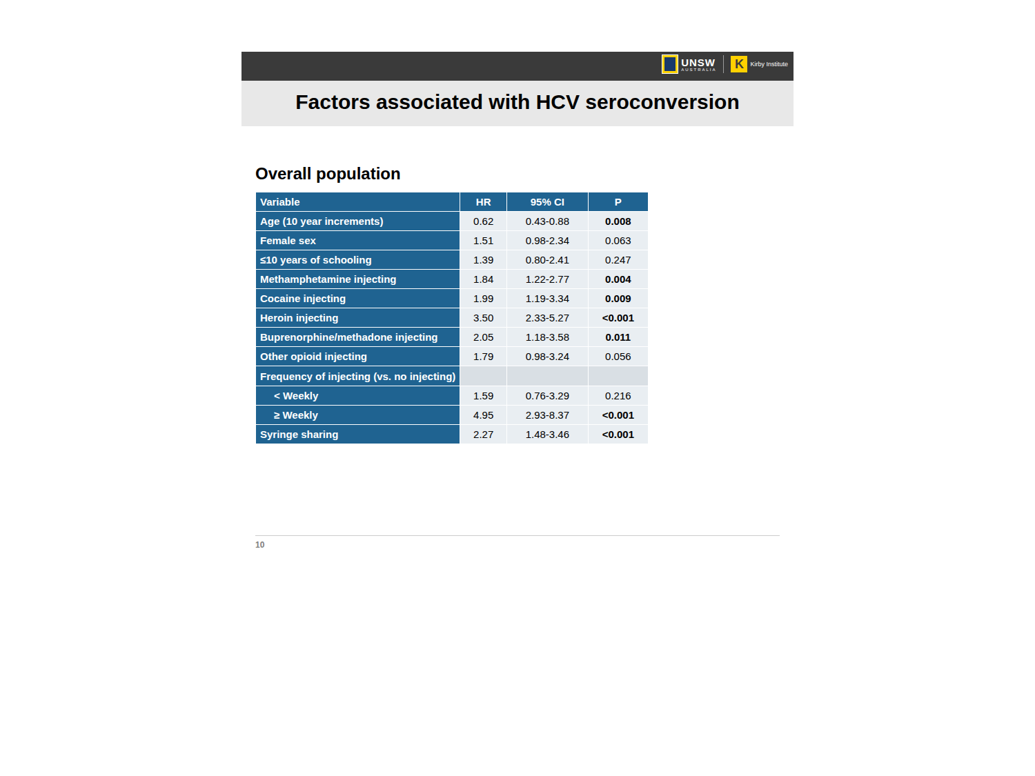UNSW AUSTRALIA
K
Kirby Institute
Factors associated with HCV seroconversion
Overall population
| Variable | HR | 95% CI | P |
| --- | --- | --- | --- |
| Age (10 year increments) | 0.62 | 0.43-0.88 | 0.008 |
| Female sex | 1.51 | 0.98-2.34 | 0.063 |
| ≤10 years of schooling | 1.39 | 0.80-2.41 | 0.247 |
| Methamphetamine injecting | 1.84 | 1.22-2.77 | 0.004 |
| Cocaine injecting | 1.99 | 1.19-3.34 | 0.009 |
| Heroin injecting | 3.50 | 2.33-5.27 | <0.001 |
| Buprenorphine/methadone injecting | 2.05 | 1.18-3.58 | 0.011 |
| Other opioid injecting | 1.79 | 0.98-3.24 | 0.056 |
| Frequency of injecting (vs. no injecting) | | | |
| < Weekly | 1.59 | 0.76-3.29 | 0.216 |
| ≥ Weekly | 4.95 | 2.93-8.37 | <0.001 |
| Syringe sharing | 2.27 | 1.48-3.46 | <0.001 |
10